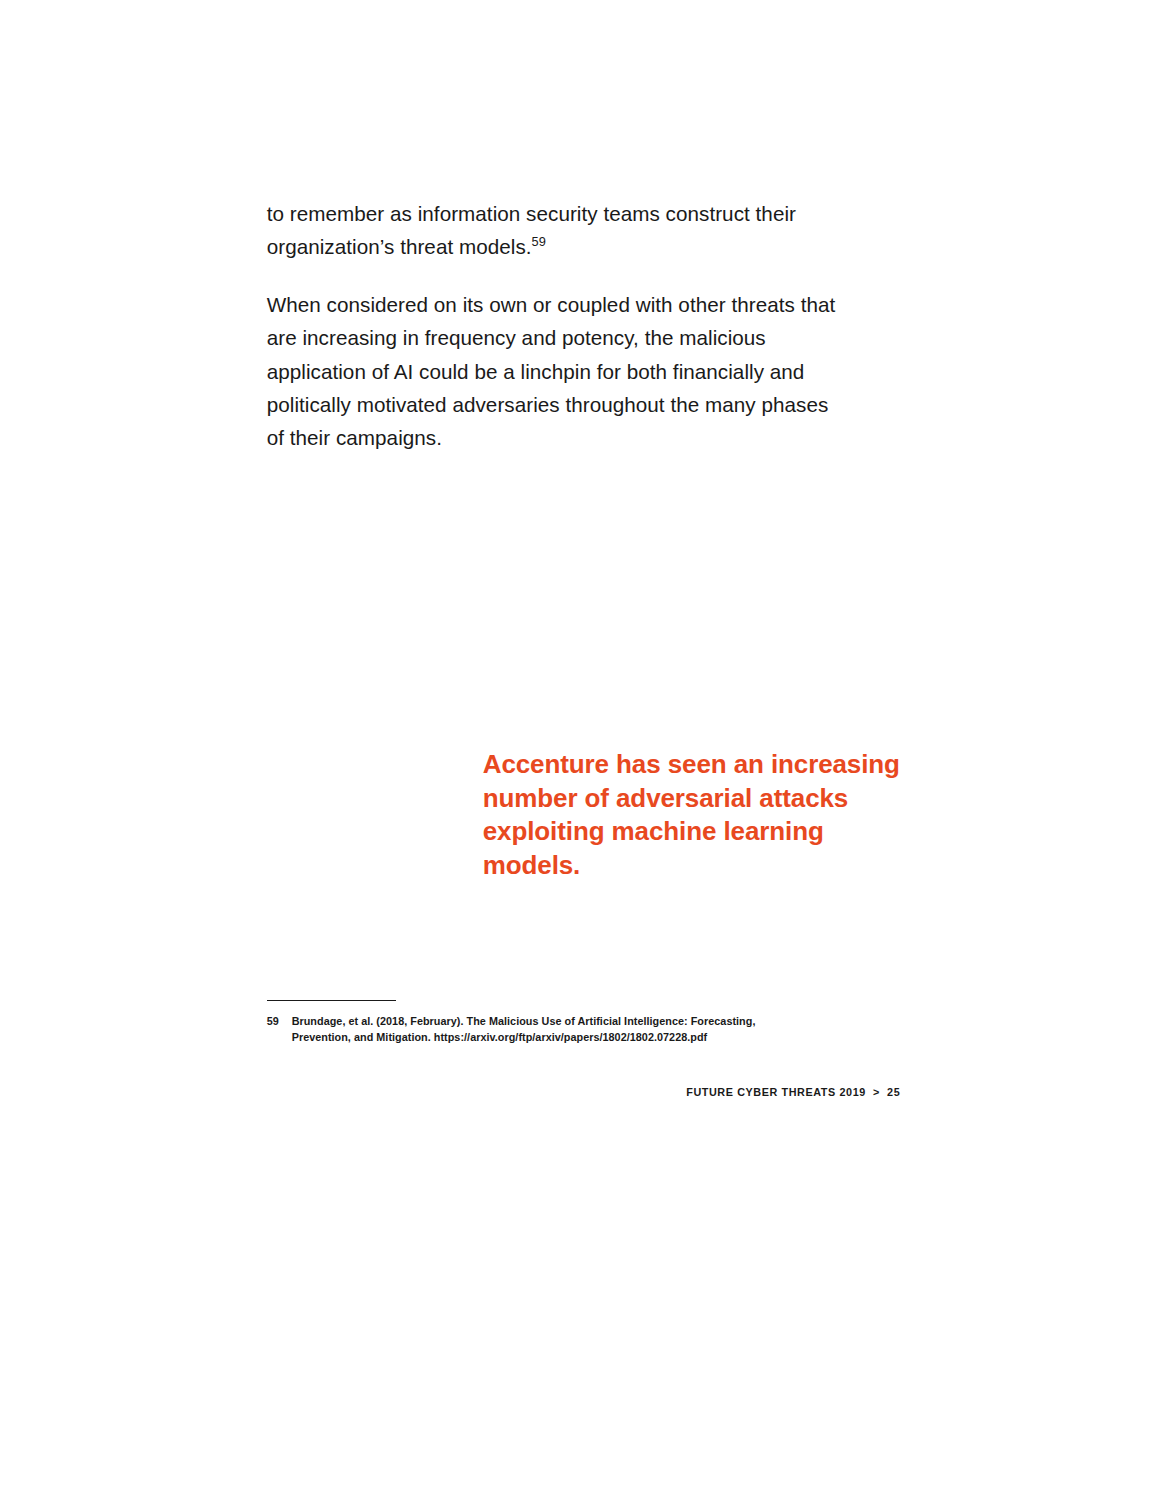to remember as information security teams construct their organization’s threat models.59
When considered on its own or coupled with other threats that are increasing in frequency and potency, the malicious application of AI could be a linchpin for both financially and politically motivated adversaries throughout the many phases of their campaigns.
Accenture has seen an increasing number of adversarial attacks exploiting machine learning models.
59
Brundage, et al. (2018, February). The Malicious Use of Artificial Intelligence: Forecasting, Prevention, and Mitigation. https://arxiv.org/ftp/arxiv/papers/1802/1802.07228.pdf
FUTURE CYBER THREATS 2019 > 25